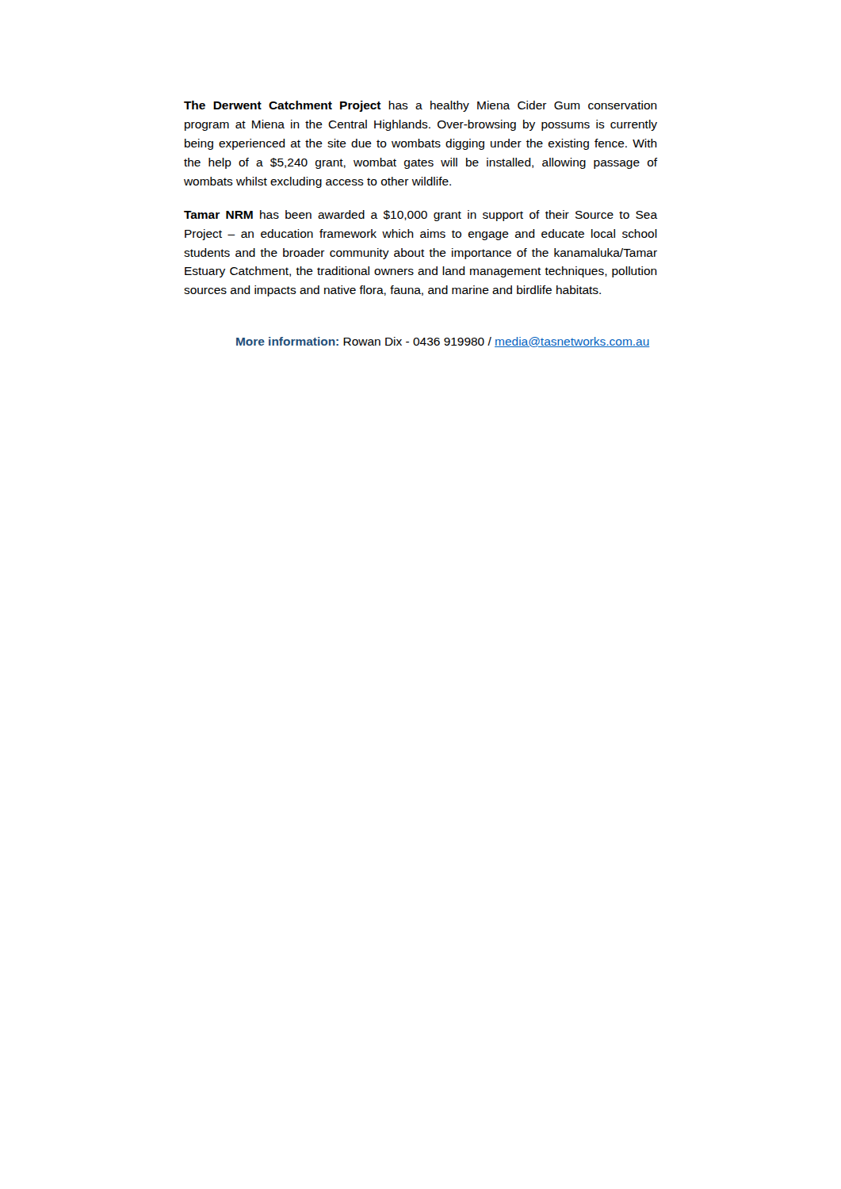The Derwent Catchment Project has a healthy Miena Cider Gum conservation program at Miena in the Central Highlands. Over-browsing by possums is currently being experienced at the site due to wombats digging under the existing fence. With the help of a $5,240 grant, wombat gates will be installed, allowing passage of wombats whilst excluding access to other wildlife.
Tamar NRM has been awarded a $10,000 grant in support of their Source to Sea Project – an education framework which aims to engage and educate local school students and the broader community about the importance of the kanamaluka/Tamar Estuary Catchment, the traditional owners and land management techniques, pollution sources and impacts and native flora, fauna, and marine and birdlife habitats.
More information: Rowan Dix - 0436 919980 / media@tasnetworks.com.au